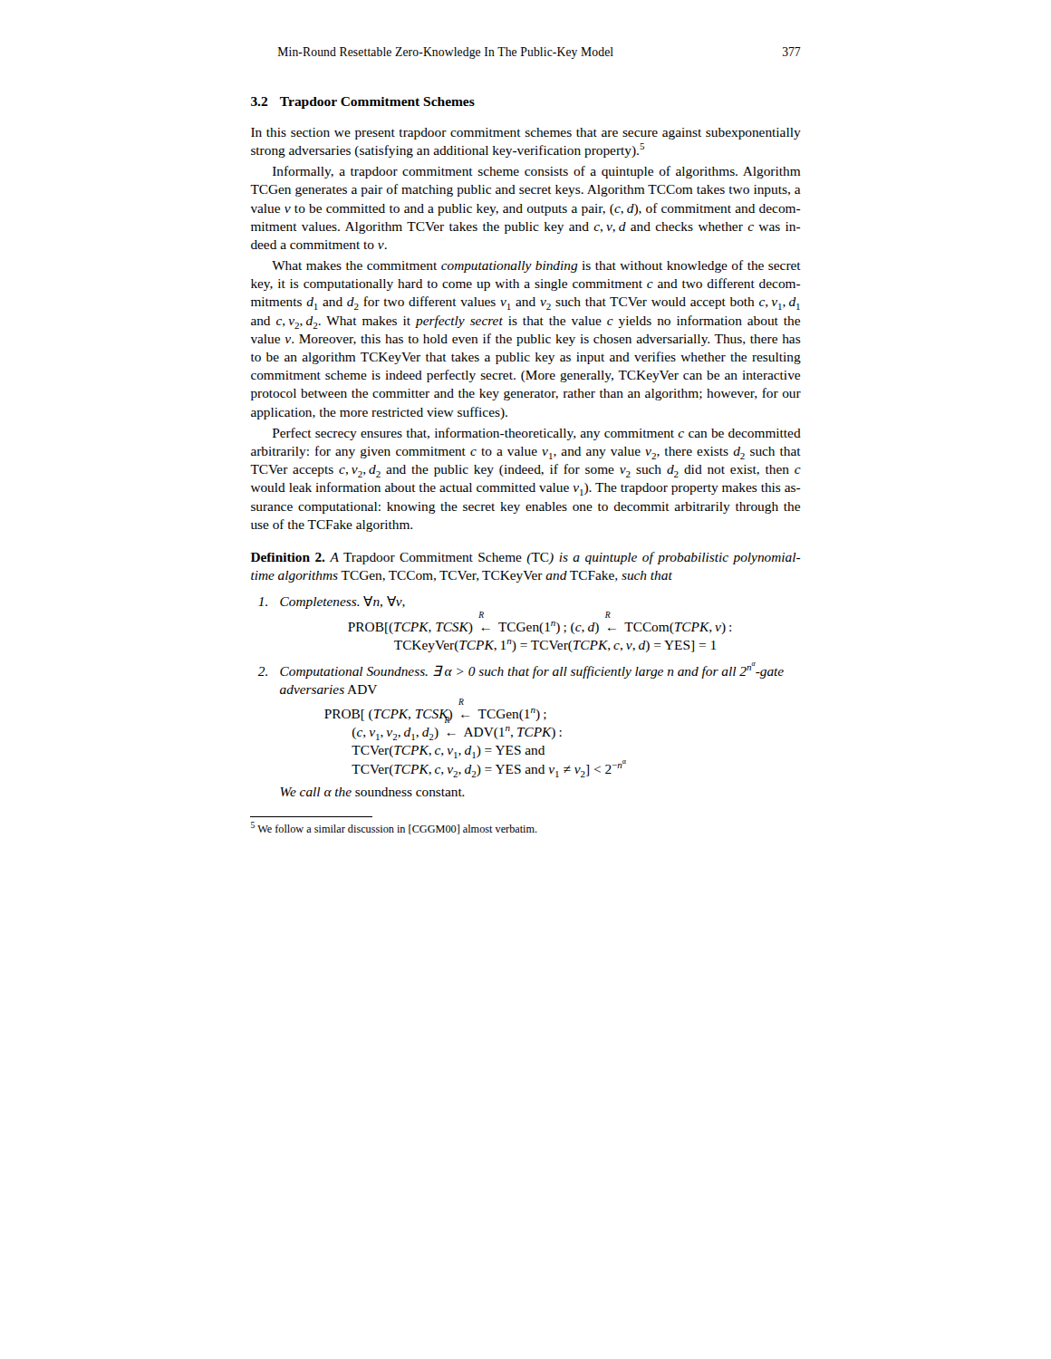Min-Round Resettable Zero-Knowledge In The Public-Key Model 377
3.2 Trapdoor Commitment Schemes
In this section we present trapdoor commitment schemes that are secure against subexponentially strong adversaries (satisfying an additional key-verification property).5
Informally, a trapdoor commitment scheme consists of a quintuple of algorithms. Algorithm TCGen generates a pair of matching public and secret keys. Algorithm TCCom takes two inputs, a value v to be committed to and a public key, and outputs a pair, (c, d), of commitment and decommitment values. Algorithm TCVer takes the public key and c, v, d and checks whether c was indeed a commitment to v.
What makes the commitment computationally binding is that without knowledge of the secret key, it is computationally hard to come up with a single commitment c and two different decommitments d1 and d2 for two different values v1 and v2 such that TCVer would accept both c, v1, d1 and c, v2, d2. What makes it perfectly secret is that the value c yields no information about the value v. Moreover, this has to hold even if the public key is chosen adversarially. Thus, there has to be an algorithm TCKeyVer that takes a public key as input and verifies whether the resulting commitment scheme is indeed perfectly secret. (More generally, TCKeyVer can be an interactive protocol between the committer and the key generator, rather than an algorithm; however, for our application, the more restricted view suffices).
Perfect secrecy ensures that, information-theoretically, any commitment c can be decommitted arbitrarily: for any given commitment c to a value v1, and any value v2, there exists d2 such that TCVer accepts c, v2, d2 and the public key (indeed, if for some v2 such d2 did not exist, then c would leak information about the actual committed value v1). The trapdoor property makes this assurance computational: knowing the secret key enables one to decommit arbitrarily through the use of the TCFake algorithm.
Definition 2. A Trapdoor Commitment Scheme (TC) is a quintuple of probabilistic polynomial-time algorithms TCGen, TCCom, TCVer, TCKeyVer and TCFake, such that
Completeness. ∀n, ∀v,
PROB[(TCPK, TCSK) R← TCGen(1n) ; (c, d) R← TCCom(TCPK, v) : TCKeyVer(TCPK, 1n) = TCVer(TCPK, c, v, d) = YES] = 1
Computational Soundness. ∃ α > 0 such that for all sufficiently large n and for all 2nα-gate adversaries ADV
PROB[ (TCPK, TCSK) R← TCGen(1n) ; (c, v1, v2, d1, d2) R← ADV(1n, TCPK) : TCVer(TCPK, c, v1, d1) = YES and TCVer(TCPK, c, v2, d2) = YES and v1 ≠ v2] < 2−nα
We call α the soundness constant.
5 We follow a similar discussion in [CGGM00] almost verbatim.